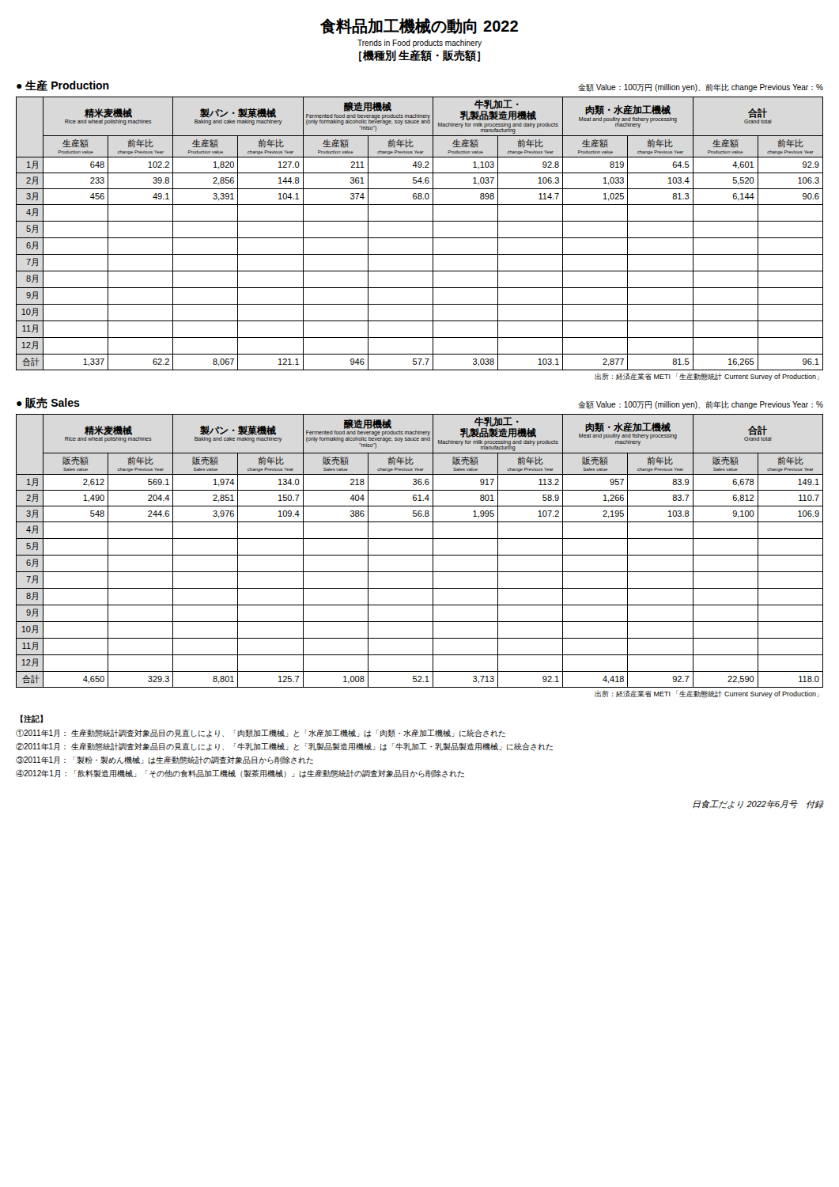食料品加工機械の動向 2022
Trends in Food products machinery
［機種別 生産額・販売額］
● 生産 Production
金額 Value：100万円 (million yen)、前年比 change Previous Year：%
| | 精米麦機械 Rice and wheat polishing machines | 製パン・製菓機械 Baking and cake making machinery | 醸造用機械 Fermented food and beverage products machinery (only formaking alcoholic beverage, soy sauce and "miso") | 牛乳加工・ 乳製品製造用機械 Machinery for milk processing and dairy products manufacturing | 肉類・水産加工機械 Meat and poultry and fishery processing machinery | 合計 Grand total |
| --- | --- | --- | --- | --- | --- | --- |
| 生産額 Production value | 前年比 change Previous Year | 生産額 Production value | 前年比 change Previous Year | 生産額 Production value | 前年比 change Previous Year | 生産額 Production value | 前年比 change Previous Year | 生産額 Production value | 前年比 change Previous Year | 生産額 Production value | 前年比 change Previous Year |
| 1月 | 648 | 102.2 | 1,820 | 127.0 | 211 | 49.2 | 1,103 | 92.8 | 819 | 64.5 | 4,601 | 92.9 |
| 2月 | 233 | 39.8 | 2,856 | 144.8 | 361 | 54.6 | 1,037 | 106.3 | 1,033 | 103.4 | 5,520 | 106.3 |
| 3月 | 456 | 49.1 | 3,391 | 104.1 | 374 | 68.0 | 898 | 114.7 | 1,025 | 81.3 | 6,144 | 90.6 |
| 4月 | | | | | | | | | | | | |
| 5月 | | | | | | | | | | | | |
| 6月 | | | | | | | | | | | | |
| 7月 | | | | | | | | | | | | |
| 8月 | | | | | | | | | | | | |
| 9月 | | | | | | | | | | | | |
| 10月 | | | | | | | | | | | | |
| 11月 | | | | | | | | | | | | |
| 12月 | | | | | | | | | | | | |
| 合計 | 1,337 | 62.2 | 8,067 | 121.1 | 946 | 57.7 | 3,038 | 103.1 | 2,877 | 81.5 | 16,265 | 96.1 |
出所：経済産業省 METI 「生産動態統計 Current Survey of Production」
● 販売 Sales
金額 Value：100万円 (million yen)、前年比 change Previous Year：%
| | 精米麦機械 Rice and wheat polishing machines | 製パン・製菓機械 Baking and cake making machinery | 醸造用機械 Fermented food and beverage products machinery (only formaking alcoholic beverage, soy sauce and "miso") | 牛乳加工・ 乳製品製造用機械 Machinery for milk processing and dairy products manufacturing | 肉類・水産加工機械 Meat and poultry and fishery processing machinery | 合計 Grand total |
| --- | --- | --- | --- | --- | --- | --- |
| 販売額 Sales value | 前年比 change Previous Year | 販売額 Sales value | 前年比 change Previous Year | 販売額 Sales value | 前年比 change Previous Year | 販売額 Sales value | 前年比 change Previous Year | 販売額 Sales value | 前年比 change Previous Year | 販売額 Sales value | 前年比 change Previous Year |
| 1月 | 2,612 | 569.1 | 1,974 | 134.0 | 218 | 36.6 | 917 | 113.2 | 957 | 83.9 | 6,678 | 149.1 |
| 2月 | 1,490 | 204.4 | 2,851 | 150.7 | 404 | 61.4 | 801 | 58.9 | 1,266 | 83.7 | 6,812 | 110.7 |
| 3月 | 548 | 244.6 | 3,976 | 109.4 | 386 | 56.8 | 1,995 | 107.2 | 2,195 | 103.8 | 9,100 | 106.9 |
| 4月 | | | | | | | | | | | | |
| 5月 | | | | | | | | | | | | |
| 6月 | | | | | | | | | | | | |
| 7月 | | | | | | | | | | | | |
| 8月 | | | | | | | | | | | | |
| 9月 | | | | | | | | | | | | |
| 10月 | | | | | | | | | | | | |
| 11月 | | | | | | | | | | | | |
| 12月 | | | | | | | | | | | | |
| 合計 | 4,650 | 329.3 | 8,801 | 125.7 | 1,008 | 52.1 | 3,713 | 92.1 | 4,418 | 92.7 | 22,590 | 118.0 |
出所：経済産業省 METI 「生産動態統計 Current Survey of Production」
【注記】
①2011年1月： 生産動態統計調査対象品目の見直しにより、「肉類加工機械」と「水産加工機械」は「肉類・水産加工機械」に統合された
②2011年1月： 生産動態統計調査対象品目の見直しにより、「牛乳加工機械」と「乳製品製造用機械」は「牛乳加工・乳製品製造用機械」に統合された
③2011年1月：「製粉・製めん機械」は生産動態統計の調査対象品目から削除された
④2012年1月：「飲料製造用機械」「その他の食料品加工機械（製茶用機械）」は生産動態統計の調査対象品目から削除された
日食工だより 2022年6月号　付録